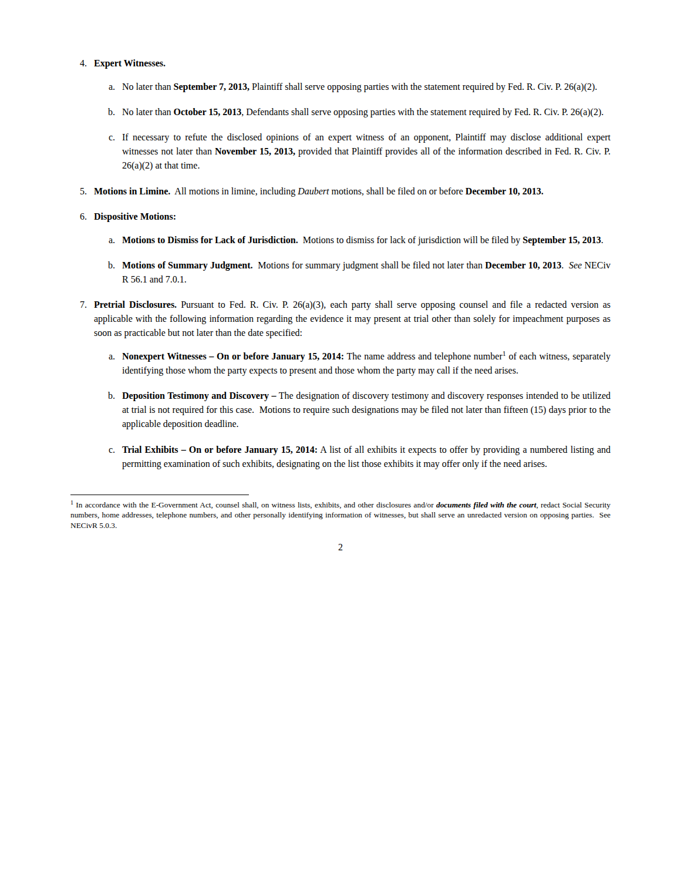Expert Witnesses.
No later than September 7, 2013, Plaintiff shall serve opposing parties with the statement required by Fed. R. Civ. P. 26(a)(2).
No later than October 15, 2013, Defendants shall serve opposing parties with the statement required by Fed. R. Civ. P. 26(a)(2).
If necessary to refute the disclosed opinions of an expert witness of an opponent, Plaintiff may disclose additional expert witnesses not later than November 15, 2013, provided that Plaintiff provides all of the information described in Fed. R. Civ. P. 26(a)(2) at that time.
Motions in Limine. All motions in limine, including Daubert motions, shall be filed on or before December 10, 2013.
Dispositive Motions:
Motions to Dismiss for Lack of Jurisdiction. Motions to dismiss for lack of jurisdiction will be filed by September 15, 2013.
Motions of Summary Judgment. Motions for summary judgment shall be filed not later than December 10, 2013. See NECiv R 56.1 and 7.0.1.
Pretrial Disclosures. Pursuant to Fed. R. Civ. P. 26(a)(3), each party shall serve opposing counsel and file a redacted version as applicable with the following information regarding the evidence it may present at trial other than solely for impeachment purposes as soon as practicable but not later than the date specified:
Nonexpert Witnesses – On or before January 15, 2014: The name address and telephone number1 of each witness, separately identifying those whom the party expects to present and those whom the party may call if the need arises.
Deposition Testimony and Discovery – The designation of discovery testimony and discovery responses intended to be utilized at trial is not required for this case. Motions to require such designations may be filed not later than fifteen (15) days prior to the applicable deposition deadline.
Trial Exhibits – On or before January 15, 2014: A list of all exhibits it expects to offer by providing a numbered listing and permitting examination of such exhibits, designating on the list those exhibits it may offer only if the need arises.
1 In accordance with the E-Government Act, counsel shall, on witness lists, exhibits, and other disclosures and/or documents filed with the court, redact Social Security numbers, home addresses, telephone numbers, and other personally identifying information of witnesses, but shall serve an unredacted version on opposing parties. See NECivR 5.0.3.
2